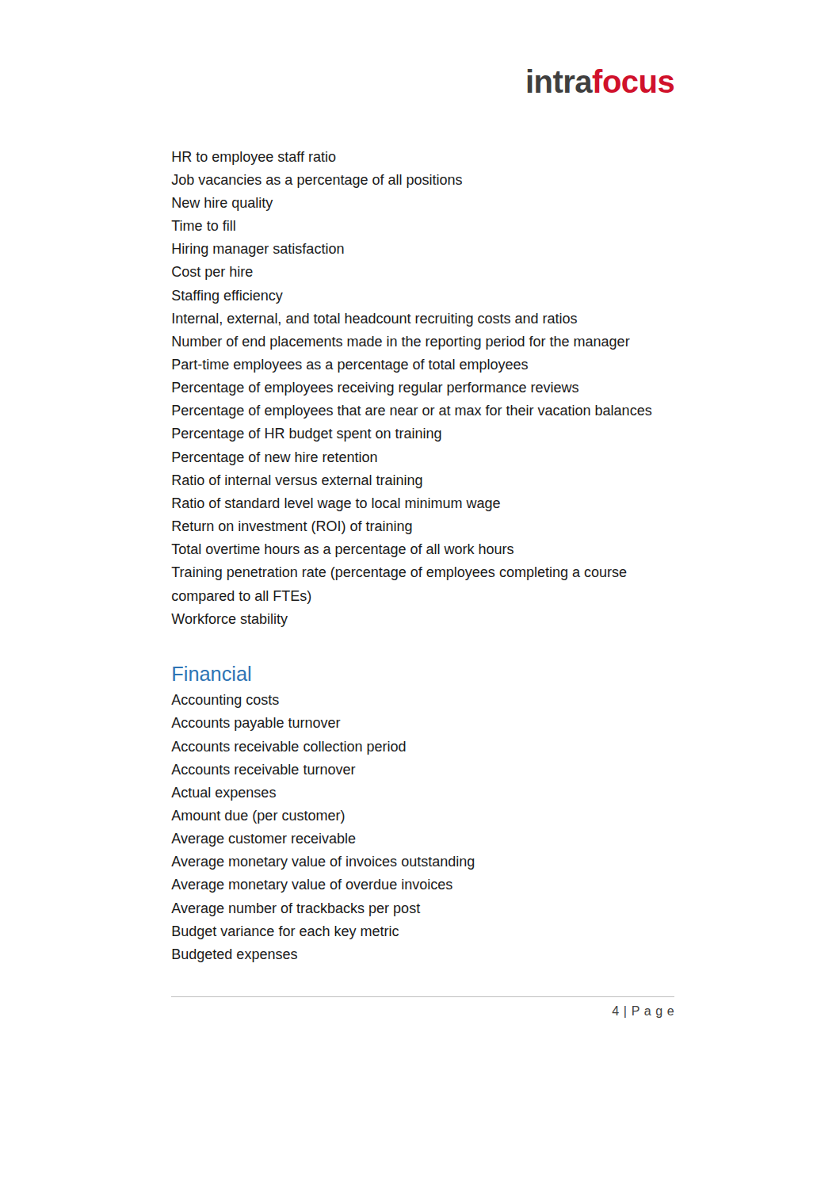intra focus
HR to employee staff ratio
Job vacancies as a percentage of all positions
New hire quality
Time to fill
Hiring manager satisfaction
Cost per hire
Staffing efficiency
Internal, external, and total headcount recruiting costs and ratios
Number of end placements made in the reporting period for the manager
Part-time employees as a percentage of total employees
Percentage of employees receiving regular performance reviews
Percentage of employees that are near or at max for their vacation balances
Percentage of HR budget spent on training
Percentage of new hire retention
Ratio of internal versus external training
Ratio of standard level wage to local minimum wage
Return on investment (ROI) of training
Total overtime hours as a percentage of all work hours
Training penetration rate (percentage of employees completing a course compared to all FTEs)
Workforce stability
Financial
Accounting costs
Accounts payable turnover
Accounts receivable collection period
Accounts receivable turnover
Actual expenses
Amount due (per customer)
Average customer receivable
Average monetary value of invoices outstanding
Average monetary value of overdue invoices
Average number of trackbacks per post
Budget variance for each key metric
Budgeted expenses
4 | P a g e